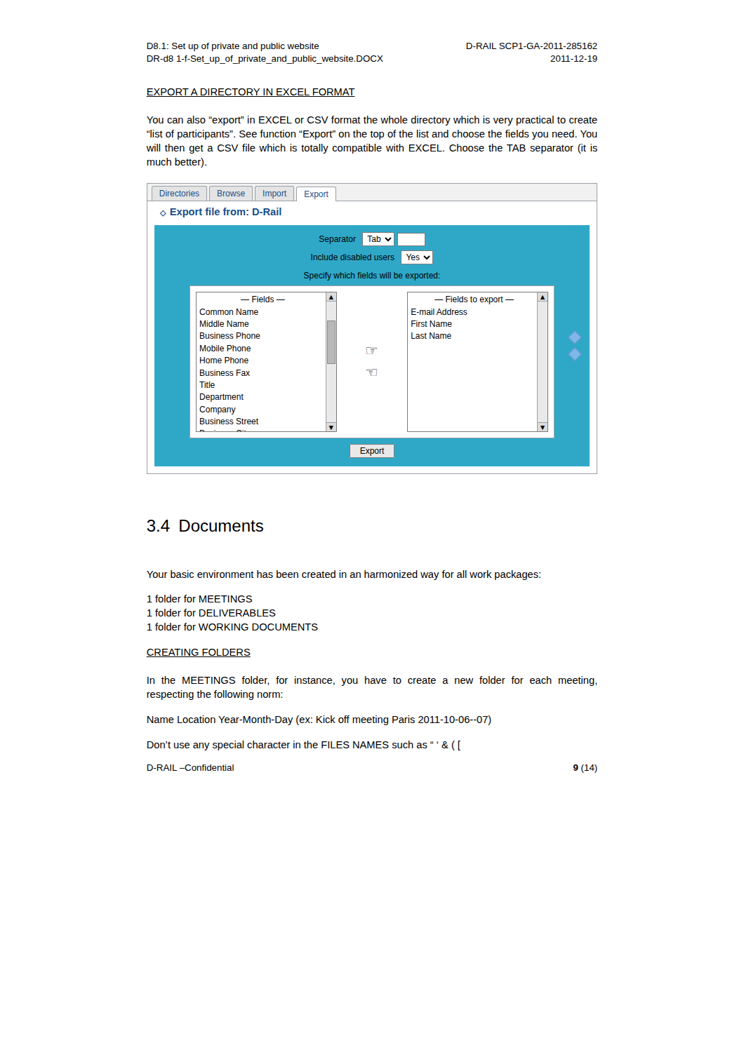| D8.1: Set up of private and public website | D-RAIL SCP1-GA-2011-285162 |
| DR-d8 1-f-Set_up_of_private_and_public_website.DOCX | 2011-12-19 |
EXPORT A DIRECTORY IN EXCEL FORMAT
You can also “export” in EXCEL or CSV format the whole directory which is very practical to create “list of participants”. See function “Export” on the top of the list and choose the fields you need. You will then get a CSV file which is totally compatible with EXCEL. Choose the TAB separator (it is much better).
Directories Browse Import Export
◇Export file from: D-Rail
Separator Tab
Include disabled users Yes
Specify which fields will be exported:
▲
▼
— Fields —
Common Name
Middle Name
Business Phone
Mobile Phone
Home Phone
Business Fax
Title
Department
Company
Business Street
Business City
☞ ☜
▲
▼
— Fields to export —
E-mail Address
First Name
Last Name
Export
3.4 Documents
Your basic environment has been created in an harmonized way for all work packages:
1 folder for MEETINGS
1 folder for DELIVERABLES
1 folder for WORKING DOCUMENTS
CREATING FOLDERS
In the MEETINGS folder, for instance, you have to create a new folder for each meeting, respecting the following norm:
Name Location Year-Month-Day (ex: Kick off meeting Paris 2011-10-06--07)
Don’t use any special character in the FILES NAMES such as “ ‘ & ( [
D-RAIL –Confidential 9 (14)